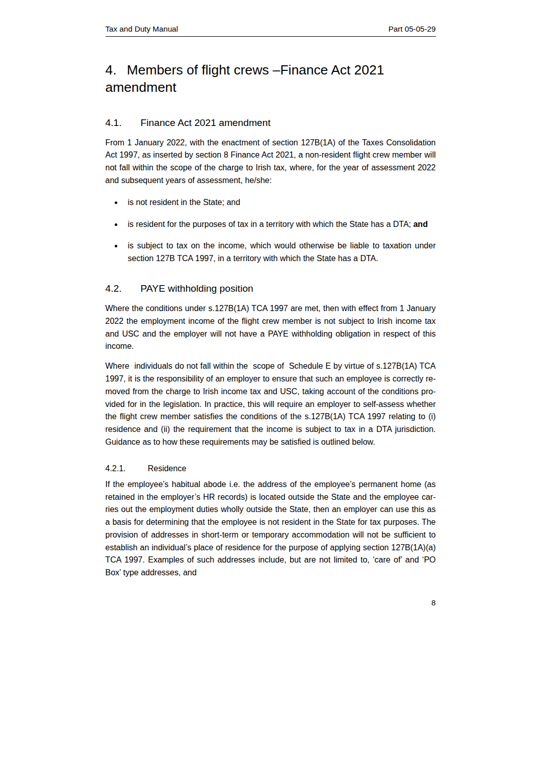Tax and Duty Manual Part 05-05-29
4. Members of flight crews –Finance Act 2021 amendment
4.1. Finance Act 2021 amendment
From 1 January 2022, with the enactment of section 127B(1A) of the Taxes Consolidation Act 1997, as inserted by section 8 Finance Act 2021, a non-resident flight crew member will not fall within the scope of the charge to Irish tax, where, for the year of assessment 2022 and subsequent years of assessment, he/she:
is not resident in the State; and
is resident for the purposes of tax in a territory with which the State has a DTA; and
is subject to tax on the income, which would otherwise be liable to taxation under section 127B TCA 1997, in a territory with which the State has a DTA.
4.2. PAYE withholding position
Where the conditions under s.127B(1A) TCA 1997 are met, then with effect from 1 January 2022 the employment income of the flight crew member is not subject to Irish income tax and USC and the employer will not have a PAYE withholding obligation in respect of this income.
Where individuals do not fall within the scope of Schedule E by virtue of s.127B(1A) TCA 1997, it is the responsibility of an employer to ensure that such an employee is correctly removed from the charge to Irish income tax and USC, taking account of the conditions provided for in the legislation. In practice, this will require an employer to self-assess whether the flight crew member satisfies the conditions of the s.127B(1A) TCA 1997 relating to (i) residence and (ii) the requirement that the income is subject to tax in a DTA jurisdiction. Guidance as to how these requirements may be satisfied is outlined below.
4.2.1. Residence
If the employee’s habitual abode i.e. the address of the employee’s permanent home (as retained in the employer’s HR records) is located outside the State and the employee carries out the employment duties wholly outside the State, then an employer can use this as a basis for determining that the employee is not resident in the State for tax purposes. The provision of addresses in short-term or temporary accommodation will not be sufficient to establish an individual’s place of residence for the purpose of applying section 127B(1A)(a) TCA 1997. Examples of such addresses include, but are not limited to, ‘care of’ and ‘PO Box’ type addresses, and
8